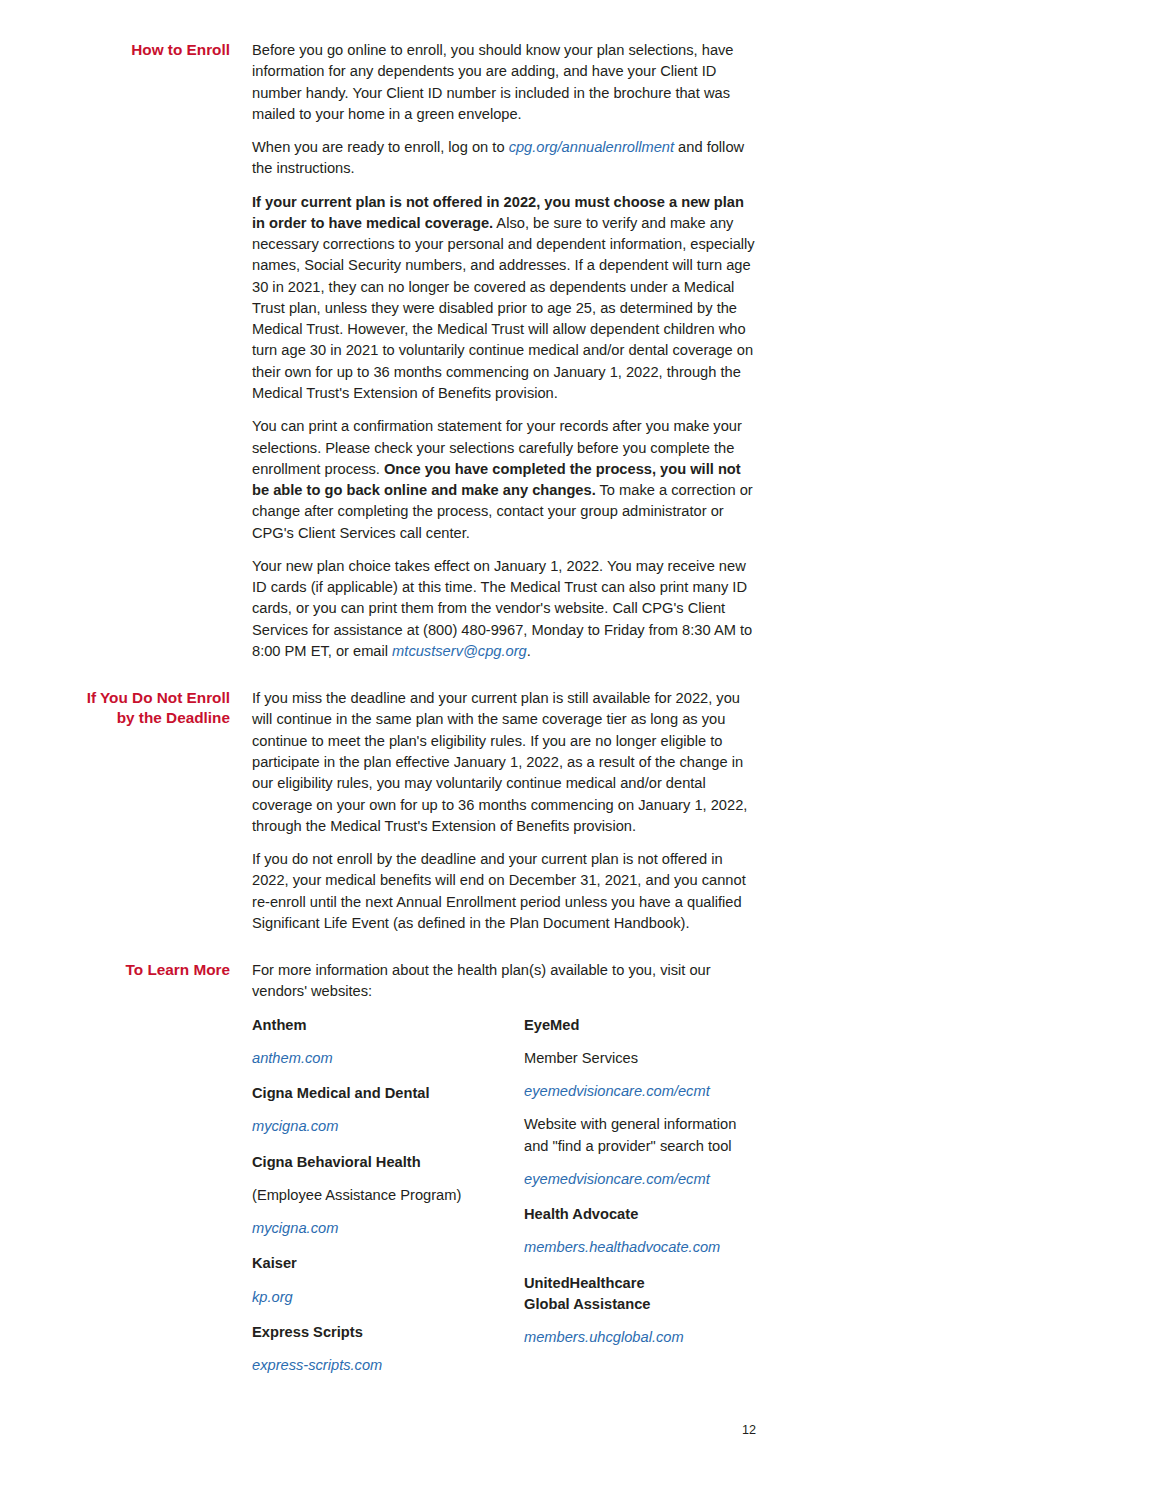How to Enroll
Before you go online to enroll, you should know your plan selections, have information for any dependents you are adding, and have your Client ID number handy. Your Client ID number is included in the brochure that was mailed to your home in a green envelope.
When you are ready to enroll, log on to cpg.org/annualenrollment and follow the instructions.
If your current plan is not offered in 2022, you must choose a new plan in order to have medical coverage. Also, be sure to verify and make any necessary corrections to your personal and dependent information, especially names, Social Security numbers, and addresses. If a dependent will turn age 30 in 2021, they can no longer be covered as dependents under a Medical Trust plan, unless they were disabled prior to age 25, as determined by the Medical Trust. However, the Medical Trust will allow dependent children who turn age 30 in 2021 to voluntarily continue medical and/or dental coverage on their own for up to 36 months commencing on January 1, 2022, through the Medical Trust's Extension of Benefits provision.
You can print a confirmation statement for your records after you make your selections. Please check your selections carefully before you complete the enrollment process. Once you have completed the process, you will not be able to go back online and make any changes. To make a correction or change after completing the process, contact your group administrator or CPG's Client Services call center.
Your new plan choice takes effect on January 1, 2022. You may receive new ID cards (if applicable) at this time. The Medical Trust can also print many ID cards, or you can print them from the vendor's website. Call CPG's Client Services for assistance at (800) 480-9967, Monday to Friday from 8:30 AM to 8:00 PM ET, or email mtcustserv@cpg.org.
If You Do Not Enroll
by the Deadline
If you miss the deadline and your current plan is still available for 2022, you will continue in the same plan with the same coverage tier as long as you continue to meet the plan's eligibility rules. If you are no longer eligible to participate in the plan effective January 1, 2022, as a result of the change in our eligibility rules, you may voluntarily continue medical and/or dental coverage on your own for up to 36 months commencing on January 1, 2022, through the Medical Trust's Extension of Benefits provision.
If you do not enroll by the deadline and your current plan is not offered in 2022, your medical benefits will end on December 31, 2021, and you cannot re-enroll until the next Annual Enrollment period unless you have a qualified Significant Life Event (as defined in the Plan Document Handbook).
To Learn More
For more information about the health plan(s) available to you, visit our vendors' websites:
Anthem
anthem.com
Cigna Medical and Dental
mycigna.com
Cigna Behavioral Health
(Employee Assistance Program)
mycigna.com
Kaiser
kp.org
Express Scripts
express-scripts.com
EyeMed
Member Services
eyemedvisioncare.com/ecmt
Website with general information and "find a provider" search tool
eyemedvisioncare.com/ecmt
Health Advocate
members.healthadvocate.com
UnitedHealthcare
Global Assistance
members.uhcglobal.com
12